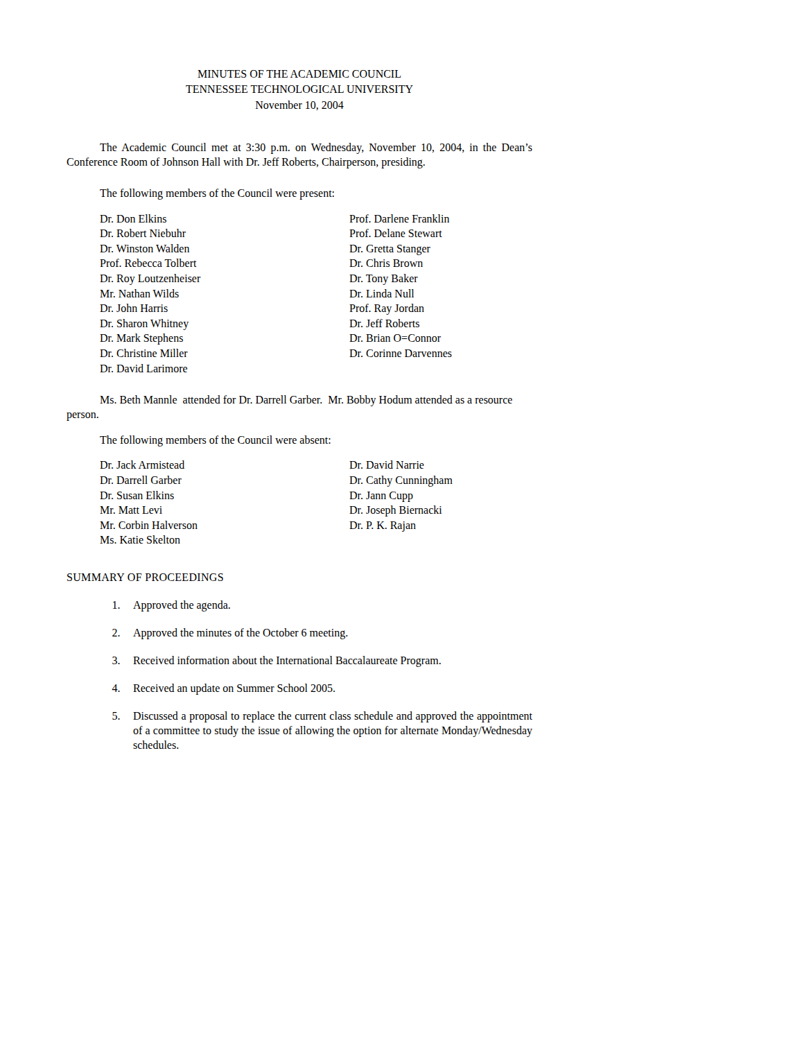MINUTES OF THE ACADEMIC COUNCIL
TENNESSEE TECHNOLOGICAL UNIVERSITY
November 10, 2004
The Academic Council met at 3:30 p.m. on Wednesday, November 10, 2004, in the Dean’s Conference Room of Johnson Hall with Dr. Jeff Roberts, Chairperson, presiding.
The following members of the Council were present:
| Dr. Don Elkins | Prof. Darlene Franklin |
| Dr. Robert Niebuhr | Prof. Delane Stewart |
| Dr. Winston Walden | Dr. Gretta Stanger |
| Prof. Rebecca Tolbert | Dr. Chris Brown |
| Dr. Roy Loutzenheiser | Dr. Tony Baker |
| Mr. Nathan Wilds | Dr. Linda Null |
| Dr. John Harris | Prof. Ray Jordan |
| Dr. Sharon Whitney | Dr. Jeff Roberts |
| Dr. Mark Stephens | Dr. Brian O=Connor |
| Dr. Christine Miller | Dr. Corinne Darvennes |
| Dr. David Larimore | |
Ms. Beth Mannle attended for Dr. Darrell Garber. Mr. Bobby Hodum attended as a resource person.
The following members of the Council were absent:
| Dr. Jack Armistead | Dr. David Narrie |
| Dr. Darrell Garber | Dr. Cathy Cunningham |
| Dr. Susan Elkins | Dr. Jann Cupp |
| Mr. Matt Levi | Dr. Joseph Biernacki |
| Mr. Corbin Halverson | Dr. P. K. Rajan |
| Ms. Katie Skelton | |
Summary of Proceedings
Approved the agenda.
Approved the minutes of the October 6 meeting.
Received information about the International Baccalaureate Program.
Received an update on Summer School 2005.
Discussed a proposal to replace the current class schedule and approved the appointment of a committee to study the issue of allowing the option for alternate Monday/Wednesday schedules.